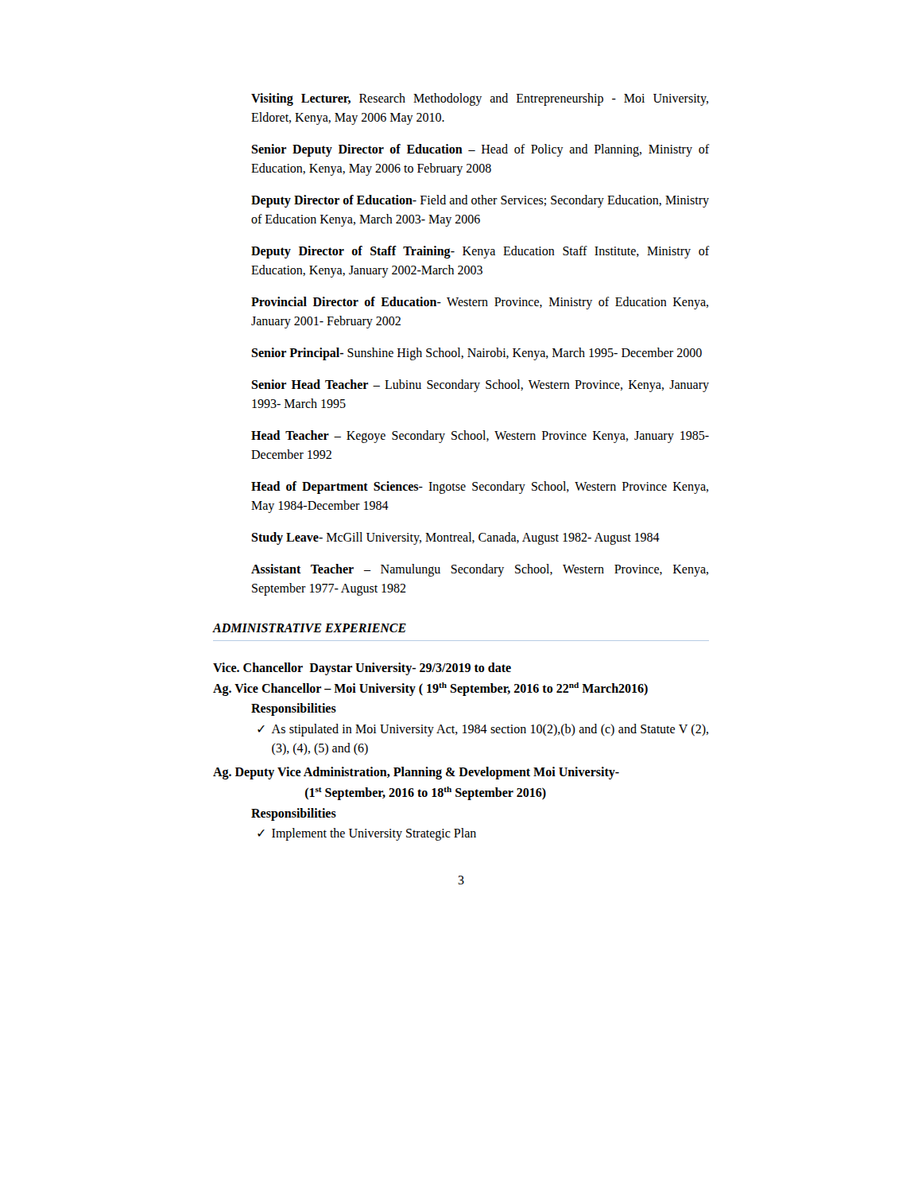Visiting Lecturer, Research Methodology and Entrepreneurship - Moi University, Eldoret, Kenya, May 2006 May 2010.
Senior Deputy Director of Education – Head of Policy and Planning, Ministry of Education, Kenya, May 2006 to February 2008
Deputy Director of Education- Field and other Services; Secondary Education, Ministry of Education Kenya, March 2003- May 2006
Deputy Director of Staff Training- Kenya Education Staff Institute, Ministry of Education, Kenya, January 2002-March 2003
Provincial Director of Education- Western Province, Ministry of Education Kenya, January 2001- February 2002
Senior Principal- Sunshine High School, Nairobi, Kenya, March 1995- December 2000
Senior Head Teacher – Lubinu Secondary School, Western Province, Kenya, January 1993- March 1995
Head Teacher – Kegoye Secondary School, Western Province Kenya, January 1985-December 1992
Head of Department Sciences- Ingotse Secondary School, Western Province Kenya, May 1984-December 1984
Study Leave- McGill University, Montreal, Canada, August 1982- August 1984
Assistant Teacher – Namulungu Secondary School, Western Province, Kenya, September 1977- August 1982
Administrative Experience
Vice. Chancellor Daystar University- 29/3/2019 to date
Ag. Vice Chancellor – Moi University ( 19th September, 2016 to 22nd March2016)
Responsibilities
As stipulated in Moi University Act, 1984 section 10(2),(b) and (c) and Statute V (2), (3), (4), (5) and (6)
Ag. Deputy Vice Administration, Planning & Development Moi University-
(1st September, 2016 to 18th September 2016)
Responsibilities
Implement the University Strategic Plan
3